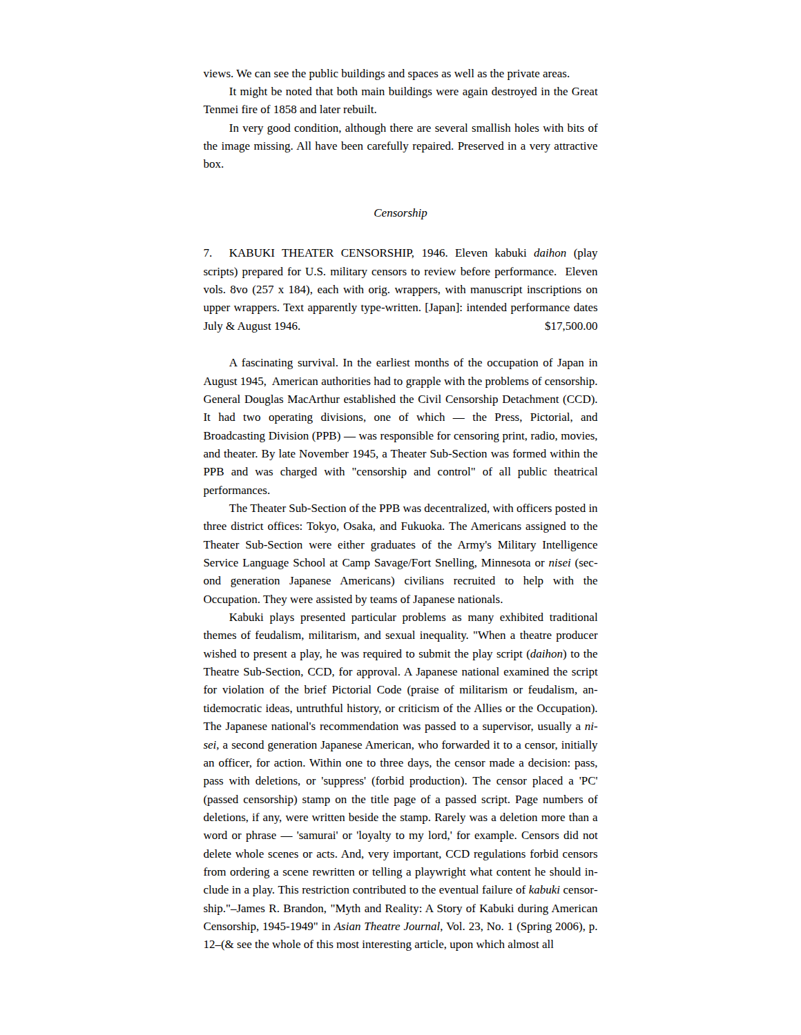views. We can see the public buildings and spaces as well as the private areas.
It might be noted that both main buildings were again destroyed in the Great Tenmei fire of 1858 and later rebuilt.
In very good condition, although there are several smallish holes with bits of the image missing. All have been carefully repaired. Preserved in a very attractive box.
Censorship
7. KABUKI THEATER CENSORSHIP, 1946. Eleven kabuki daihon (play scripts) prepared for U.S. military censors to review before performance. Eleven vols. 8vo (257 x 184), each with orig. wrappers, with manuscript inscriptions on upper wrappers. Text apparently type-written. [Japan]: intended performance dates July & August 1946. $17,500.00
A fascinating survival. In the earliest months of the occupation of Japan in August 1945, American authorities had to grapple with the problems of censorship. General Douglas MacArthur established the Civil Censorship Detachment (CCD). It had two operating divisions, one of which — the Press, Pictorial, and Broadcasting Division (PPB) — was responsible for censoring print, radio, movies, and theater. By late November 1945, a Theater Sub-Section was formed within the PPB and was charged with "censorship and control" of all public theatrical performances.
The Theater Sub-Section of the PPB was decentralized, with officers posted in three district offices: Tokyo, Osaka, and Fukuoka. The Americans assigned to the Theater Sub-Section were either graduates of the Army's Military Intelligence Service Language School at Camp Savage/Fort Snelling, Minnesota or nisei (second generation Japanese Americans) civilians recruited to help with the Occupation. They were assisted by teams of Japanese nationals.
Kabuki plays presented particular problems as many exhibited traditional themes of feudalism, militarism, and sexual inequality. "When a theatre producer wished to present a play, he was required to submit the play script (daihon) to the Theatre Sub-Section, CCD, for approval. A Japanese national examined the script for violation of the brief Pictorial Code (praise of militarism or feudalism, antidemocratic ideas, untruthful history, or criticism of the Allies or the Occupation). The Japanese national's recommendation was passed to a supervisor, usually a nisei, a second generation Japanese American, who forwarded it to a censor, initially an officer, for action. Within one to three days, the censor made a decision: pass, pass with deletions, or 'suppress' (forbid production). The censor placed a 'PC' (passed censorship) stamp on the title page of a passed script. Page numbers of deletions, if any, were written beside the stamp. Rarely was a deletion more than a word or phrase — 'samurai' or 'loyalty to my lord,' for example. Censors did not delete whole scenes or acts. And, very important, CCD regulations forbid censors from ordering a scene rewritten or telling a playwright what content he should include in a play. This restriction contributed to the eventual failure of kabuki censorship."–James R. Brandon, "Myth and Reality: A Story of Kabuki during American Censorship, 1945-1949" in Asian Theatre Journal, Vol. 23, No. 1 (Spring 2006), p. 12–(& see the whole of this most interesting article, upon which almost all